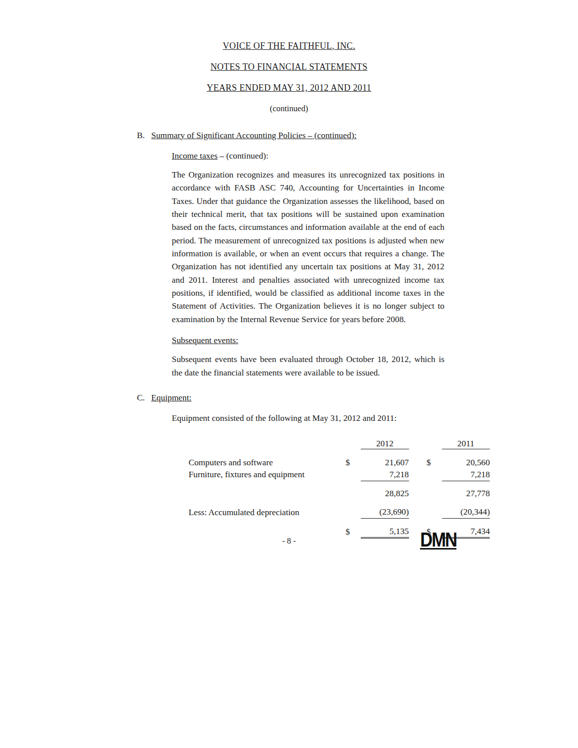VOICE OF THE FAITHFUL, INC.
NOTES TO FINANCIAL STATEMENTS
YEARS ENDED MAY 31, 2012 AND 2011
(continued)
B.
Summary of Significant Accounting Policies – (continued):
Income taxes – (continued):
The Organization recognizes and measures its unrecognized tax positions in accordance with FASB ASC 740, Accounting for Uncertainties in Income Taxes. Under that guidance the Organization assesses the likelihood, based on their technical merit, that tax positions will be sustained upon examination based on the facts, circumstances and information available at the end of each period. The measurement of unrecognized tax positions is adjusted when new information is available, or when an event occurs that requires a change. The Organization has not identified any uncertain tax positions at May 31, 2012 and 2011. Interest and penalties associated with unrecognized income tax positions, if identified, would be classified as additional income taxes in the Statement of Activities. The Organization believes it is no longer subject to examination by the Internal Revenue Service for years before 2008.
Subsequent events:
Subsequent events have been evaluated through October 18, 2012, which is the date the financial statements were available to be issued.
C.
Equipment:
Equipment consisted of the following at May 31, 2012 and 2011:
| | | 2012 | | | 2011 |
| Computers and software | $ | 21,607 | | $ | 20,560 |
| Furniture, fixtures and equipment | | 7,218 | | | 7,218 |
| | | 28,825 | | | 27,778 |
| Less: Accumulated depreciation | | (23,690) | | | (20,344) |
| | $ | 5,135 | | $ | 7,434 |
- 8 -
DMN